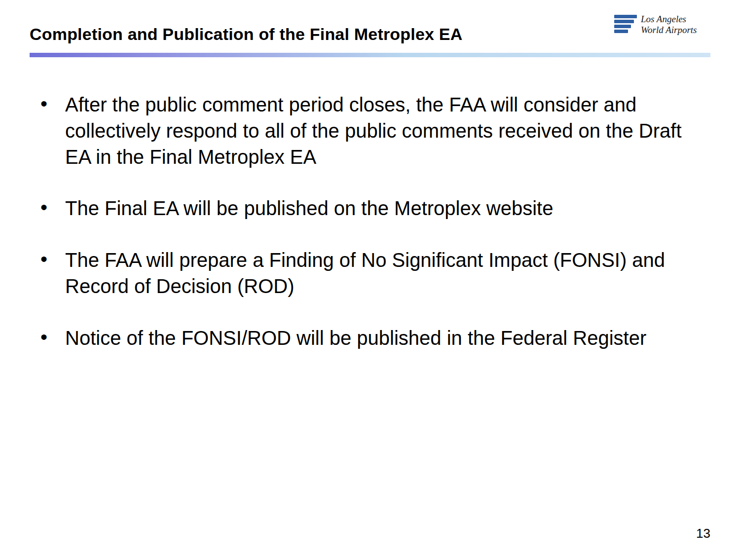Los Angeles
World Airports
Completion and Publication of the Final Metroplex EA
After the public comment period closes, the FAA will consider and collectively respond to all of the public comments received on the Draft EA in the Final Metroplex EA
The Final EA will be published on the Metroplex website
The FAA will prepare a Finding of No Significant Impact (FONSI) and Record of Decision (ROD)
Notice of the FONSI/ROD will be published in the Federal Register
13